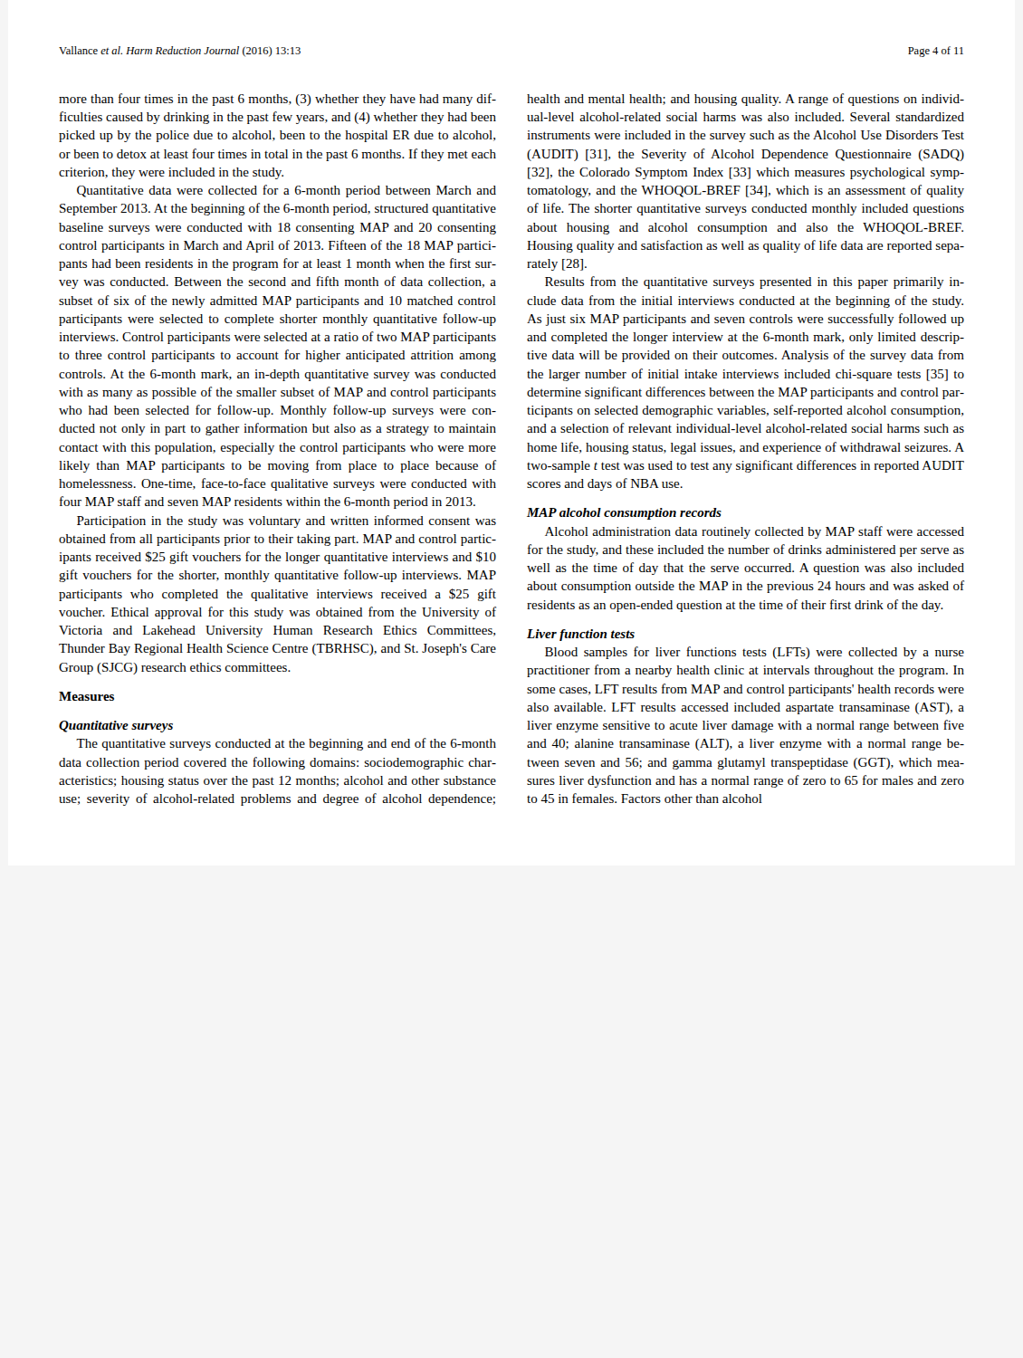Vallance et al. Harm Reduction Journal (2016) 13:13 Page 4 of 11
more than four times in the past 6 months, (3) whether they have had many difficulties caused by drinking in the past few years, and (4) whether they had been picked up by the police due to alcohol, been to the hospital ER due to alcohol, or been to detox at least four times in total in the past 6 months. If they met each criterion, they were included in the study.
Quantitative data were collected for a 6-month period between March and September 2013. At the beginning of the 6-month period, structured quantitative baseline surveys were conducted with 18 consenting MAP and 20 consenting control participants in March and April of 2013. Fifteen of the 18 MAP participants had been residents in the program for at least 1 month when the first survey was conducted. Between the second and fifth month of data collection, a subset of six of the newly admitted MAP participants and 10 matched control participants were selected to complete shorter monthly quantitative follow-up interviews. Control participants were selected at a ratio of two MAP participants to three control participants to account for higher anticipated attrition among controls. At the 6-month mark, an in-depth quantitative survey was conducted with as many as possible of the smaller subset of MAP and control participants who had been selected for follow-up. Monthly follow-up surveys were conducted not only in part to gather information but also as a strategy to maintain contact with this population, especially the control participants who were more likely than MAP participants to be moving from place to place because of homelessness. One-time, face-to-face qualitative surveys were conducted with four MAP staff and seven MAP residents within the 6-month period in 2013.
Participation in the study was voluntary and written informed consent was obtained from all participants prior to their taking part. MAP and control participants received $25 gift vouchers for the longer quantitative interviews and $10 gift vouchers for the shorter, monthly quantitative follow-up interviews. MAP participants who completed the qualitative interviews received a $25 gift voucher. Ethical approval for this study was obtained from the University of Victoria and Lakehead University Human Research Ethics Committees, Thunder Bay Regional Health Science Centre (TBRHSC), and St. Joseph's Care Group (SJCG) research ethics committees.
Measures
Quantitative surveys
The quantitative surveys conducted at the beginning and end of the 6-month data collection period covered the following domains: sociodemographic characteristics; housing status over the past 12 months; alcohol and other substance use; severity of alcohol-related problems and degree of alcohol dependence; health and mental health; and housing quality. A range of questions on individual-level alcohol-related social harms was also included. Several standardized instruments were included in the survey such as the Alcohol Use Disorders Test (AUDIT) [31], the Severity of Alcohol Dependence Questionnaire (SADQ) [32], the Colorado Symptom Index [33] which measures psychological symptomatology, and the WHOQOL-BREF [34], which is an assessment of quality of life. The shorter quantitative surveys conducted monthly included questions about housing and alcohol consumption and also the WHOQOL-BREF. Housing quality and satisfaction as well as quality of life data are reported separately [28].
Results from the quantitative surveys presented in this paper primarily include data from the initial interviews conducted at the beginning of the study. As just six MAP participants and seven controls were successfully followed up and completed the longer interview at the 6-month mark, only limited descriptive data will be provided on their outcomes. Analysis of the survey data from the larger number of initial intake interviews included chi-square tests [35] to determine significant differences between the MAP participants and control participants on selected demographic variables, self-reported alcohol consumption, and a selection of relevant individual-level alcohol-related social harms such as home life, housing status, legal issues, and experience of withdrawal seizures. A two-sample t test was used to test any significant differences in reported AUDIT scores and days of NBA use.
MAP alcohol consumption records
Alcohol administration data routinely collected by MAP staff were accessed for the study, and these included the number of drinks administered per serve as well as the time of day that the serve occurred. A question was also included about consumption outside the MAP in the previous 24 hours and was asked of residents as an open-ended question at the time of their first drink of the day.
Liver function tests
Blood samples for liver functions tests (LFTs) were collected by a nurse practitioner from a nearby health clinic at intervals throughout the program. In some cases, LFT results from MAP and control participants' health records were also available. LFT results accessed included aspartate transaminase (AST), a liver enzyme sensitive to acute liver damage with a normal range between five and 40; alanine transaminase (ALT), a liver enzyme with a normal range between seven and 56; and gamma glutamyl transpeptidase (GGT), which measures liver dysfunction and has a normal range of zero to 65 for males and zero to 45 in females. Factors other than alcohol